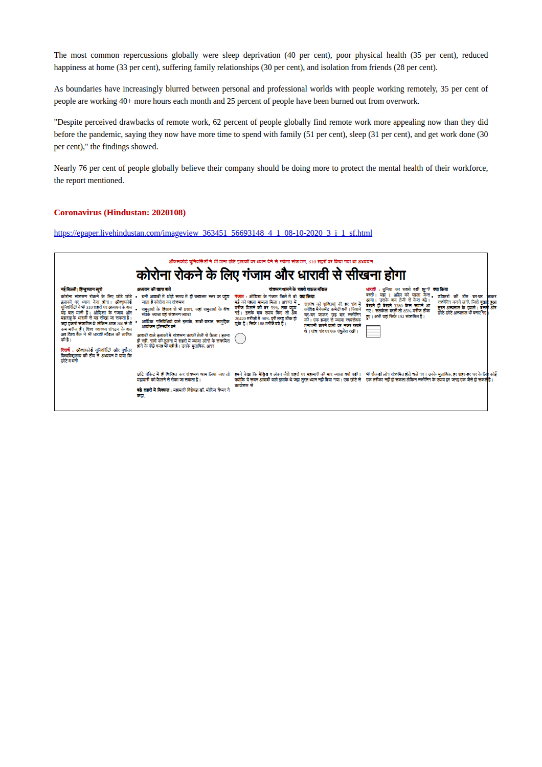The most common repercussions globally were sleep deprivation (40 per cent), poor physical health (35 per cent), reduced happiness at home (33 per cent), suffering family relationships (30 per cent), and isolation from friends (28 per cent).
As boundaries have increasingly blurred between personal and professional worlds with people working remotely, 35 per cent of people are working 40+ more hours each month and 25 percent of people have been burned out from overwork.
"Despite perceived drawbacks of remote work, 62 percent of people globally find remote work more appealing now than they did before the pandemic, saying they now have more time to spend with family (51 per cent), sleep (31 per cent), and get work done (30 per cent)," the findings showed.
Nearly 76 per cent of people globally believe their company should be doing more to protect the mental health of their workforce, the report mentioned.
Coronavirus (Hindustan: 2020108)
https://epaper.livehindustan.com/imageview_363451_56693148_4_1_08-10-2020_3_i_1_sf.html
ऑक्सफोर्ड यूनिवर्सिटी ने भी माना छोटे इलाकों पर ध्यान देने से रुकेगा संक्रमण, 310 शहरों पर किया गया था अध्ययन
कोरोना रोकने के लिए गंजाम और धारावी से सीखना होगा
नई दिल्ली | हिन्दुस्तान ब्यूरो
कोरोना संक्रमण रोकने के लिए छोटे छोटे इलाकों पर ध्यान देना होगा। ऑक्सफोर्ड यूनिवर्सिटी ने भी 310 शहरों पर अध्ययन के बाद यह बात मानी है। ओडिशा के गंजाम और महाराष्ट्र के धारावी से यह सीखा जा सकता है। जहां हजारों संक्रमित थे लेकिन आज 200 से भी कम मरीज हैं। विश्व स्वास्थ्य संगठन के बाद अब विश्व बैंक ने भी धारावी मॉडल की तारीफ की है।
रिसर्च : ऑक्सफोर्ड यूनिवर्सिटी और पूर्वोत्तर विश्वविद्यालय की टीम ने अध्ययन में पाया कि छोटे व घनी
अध्ययन की खास बातें
घनी आबादी में थोड़े समय में ही उच्चतम स्तर पर पहुंच जाता है कोरोना का संक्रमण
समुदायों के हिसाब से भी प्रसार, जहां समुदायों के बीच संपर्क ज्यादा वहां संक्रमण ज्यादा
आर्थिक गतिविधियों वाले इलाके, शादी-बारात, सामूहिक आयोजन हॉटस्पॉट बने
आबादी वाले इलाकों में संक्रमण काफी तेजी से फैला। इतना ही नहीं, गांवों की तुलना में शहरों में ज्यादा लोगों के संक्रमित होने के पीछे वजह भी यही है। उनके मुताबिक, अगर
संक्रमण थामने के सबसे सफल मॉडल
गंजाम : ओडिशा के गंजाम जिले में दो मई को पहला मामला मिला। अगस्त में मरीज मिलने की दर 59% तक पहुंच गई। इसके बाद उपाय किए तो अब 20420 मरीजों में 98% पूरी तरह ठीक हो चुके हैं। सिर्फ 188 मरीज बचे हैं।
क्या किया
सरपंच को शक्तियां दीं, हर गांव में कोविड मैनेजमेंट कमेटी बनी। जिसने घर-घर जाकर छह बार स्क्रीनिंग की। एक हजार से ज्यादा स्वयंसेवक मनमानी करने वालों पर नजर रखते थे। पांच गांव पर एक एंबुलेंस रखी।
धारावी : दुनिया का सबसे बड़ी झुग्गी बस्ती। यहां 1 अप्रैल को पहला केस आया। उसके बाद तेजी से केस बढ़े। देखते ही देखते 3280 केस सामने आ गए। सतर्कता बरती तो 85% मरीज ठीक हुए। अभी यहां सिर्फ 192 संक्रमित हैं।
क्या किया
डॉक्टरों की टीम घर-घर जाकर स्क्रीनिंग करने लगी, जिसे बुखार हुआ तुरंत अस्पताल के हवाले। दूसरी ओर छोटे-छोटे अस्पताल भी बनाए गए।
छोटे पॉकेट में ही चिन्हित कर संक्रमण थाम लिया जाए तो महामारी को फैलने से रोका जा सकता है।
बड़े शहरों में दिक्कत : महामारी विशेषज्ञ डॉ. मोरिज क्रैमर ने कहा,
हमने देखा कि मैड्रिड व लंदन जैसे शहरों पर महामारी की मार ज्यादा क्यों पड़ी। क्योंकि ये सघन आबादी वाले इलाके थे जहां तुरंत ध्यान नहीं दिया गया। एक छोटे से कार्यक्रम से
भी सैकड़ों लोग संक्रमित होते चले गए। उनके मुताबिक, हर शहर-हर घर के लिए कोई एक तरीका नहीं हो सकता लेकिन स्क्रीनिंग के उपाय हर जगह एक जैसे हो सकते हैं।